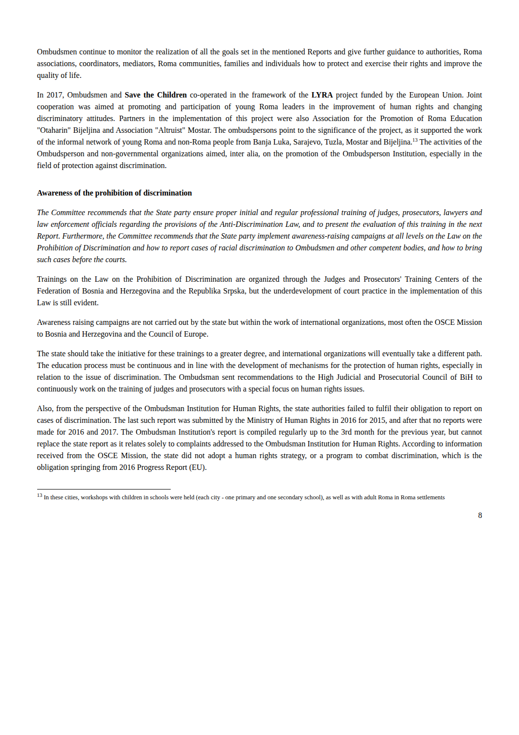Ombudsmen continue to monitor the realization of all the goals set in the mentioned Reports and give further guidance to authorities, Roma associations, coordinators, mediators, Roma communities, families and individuals how to protect and exercise their rights and improve the quality of life.
In 2017, Ombudsmen and Save the Children co-operated in the framework of the LYRA project funded by the European Union. Joint cooperation was aimed at promoting and participation of young Roma leaders in the improvement of human rights and changing discriminatory attitudes. Partners in the implementation of this project were also Association for the Promotion of Roma Education "Otaharin" Bijeljina and Association "Altruist" Mostar. The ombudspersons point to the significance of the project, as it supported the work of the informal network of young Roma and non-Roma people from Banja Luka, Sarajevo, Tuzla, Mostar and Bijeljina.13 The activities of the Ombudsperson and non-governmental organizations aimed, inter alia, on the promotion of the Ombudsperson Institution, especially in the field of protection against discrimination.
Awareness of the prohibition of discrimination
The Committee recommends that the State party ensure proper initial and regular professional training of judges, prosecutors, lawyers and law enforcement officials regarding the provisions of the Anti-Discrimination Law, and to present the evaluation of this training in the next Report. Furthermore, the Committee recommends that the State party implement awareness-raising campaigns at all levels on the Law on the Prohibition of Discrimination and how to report cases of racial discrimination to Ombudsmen and other competent bodies, and how to bring such cases before the courts.
Trainings on the Law on the Prohibition of Discrimination are organized through the Judges and Prosecutors' Training Centers of the Federation of Bosnia and Herzegovina and the Republika Srpska, but the underdevelopment of court practice in the implementation of this Law is still evident.
Awareness raising campaigns are not carried out by the state but within the work of international organizations, most often the OSCE Mission to Bosnia and Herzegovina and the Council of Europe.
The state should take the initiative for these trainings to a greater degree, and international organizations will eventually take a different path. The education process must be continuous and in line with the development of mechanisms for the protection of human rights, especially in relation to the issue of discrimination. The Ombudsman sent recommendations to the High Judicial and Prosecutorial Council of BiH to continuously work on the training of judges and prosecutors with a special focus on human rights issues.
Also, from the perspective of the Ombudsman Institution for Human Rights, the state authorities failed to fulfil their obligation to report on cases of discrimination. The last such report was submitted by the Ministry of Human Rights in 2016 for 2015, and after that no reports were made for 2016 and 2017. The Ombudsman Institution's report is compiled regularly up to the 3rd month for the previous year, but cannot replace the state report as it relates solely to complaints addressed to the Ombudsman Institution for Human Rights. According to information received from the OSCE Mission, the state did not adopt a human rights strategy, or a program to combat discrimination, which is the obligation springing from 2016 Progress Report (EU).
13 In these cities, workshops with children in schools were held (each city - one primary and one secondary school), as well as with adult Roma in Roma settlements
8